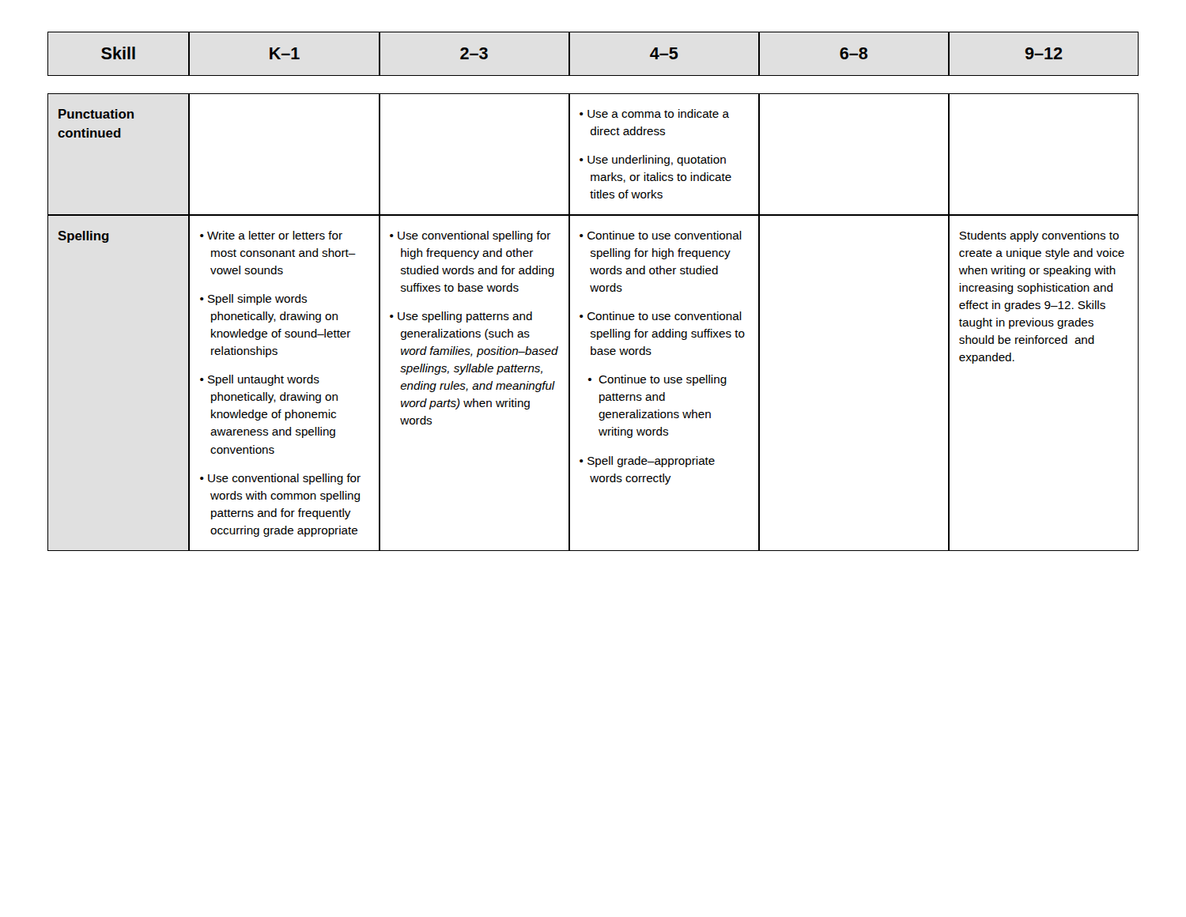| Skill | K–1 | 2–3 | 4–5 | 6–8 | 9–12 |
| --- | --- | --- | --- | --- | --- |
| Punctuation continued | | | • Use a comma to indicate a direct address • Use underlining, quotation marks, or italics to indicate titles of works | | |
| Spelling | • Write a letter or letters for most consonant and short–vowel sounds • Spell simple words phonetically, drawing on knowledge of sound–letter relationships • Spell untaught words phonetically, drawing on knowledge of phonemic awareness and spelling conventions • Use conventional spelling for words with common spelling patterns and for frequently occurring grade appropriate | • Use conventional spelling for high frequency and other studied words and for adding suffixes to base words • Use spelling patterns and generalizations (such as word families, position–based spellings, syllable patterns, ending rules, and meaningful word parts) when writing words | • Continue to use conventional spelling for high frequency words and other studied words • Continue to use conventional spelling for adding suffixes to base words • Continue to use spelling patterns and generalizations when writing words • Spell grade–appropriate words correctly | | Students apply conventions to create a unique style and voice when writing or speaking with increasing sophistication and effect in grades 9–12. Skills taught in previous grades should be reinforced and expanded. |